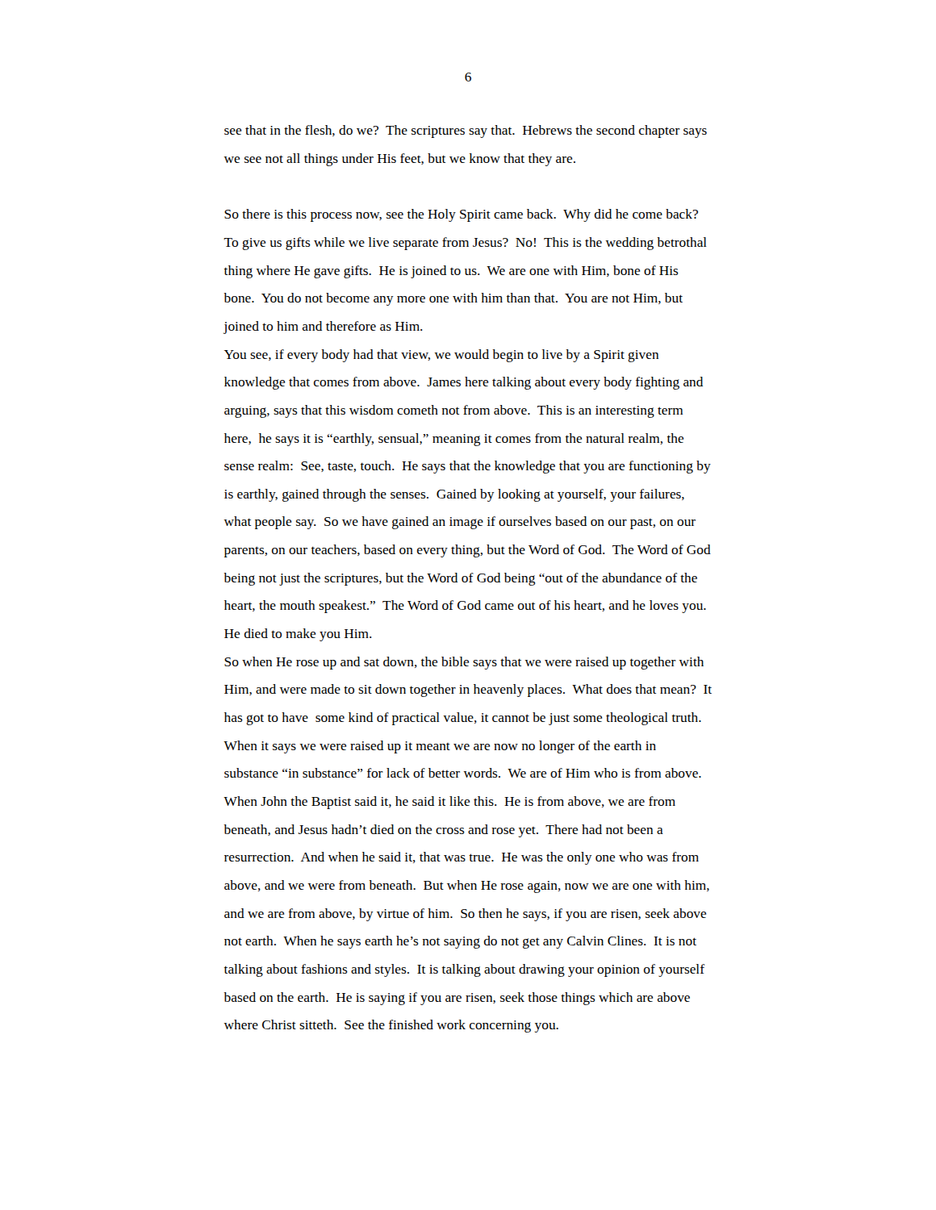6
see that in the flesh, do we? The scriptures say that. Hebrews the second chapter says we see not all things under His feet, but we know that they are.
So there is this process now, see the Holy Spirit came back. Why did he come back? To give us gifts while we live separate from Jesus? No! This is the wedding betrothal thing where He gave gifts. He is joined to us. We are one with Him, bone of His bone. You do not become any more one with him than that. You are not Him, but joined to him and therefore as Him.
You see, if every body had that view, we would begin to live by a Spirit given knowledge that comes from above. James here talking about every body fighting and arguing, says that this wisdom cometh not from above. This is an interesting term here, he says it is “earthly, sensual,” meaning it comes from the natural realm, the sense realm: See, taste, touch. He says that the knowledge that you are functioning by is earthly, gained through the senses. Gained by looking at yourself, your failures, what people say. So we have gained an image if ourselves based on our past, on our parents, on our teachers, based on every thing, but the Word of God. The Word of God being not just the scriptures, but the Word of God being “out of the abundance of the heart, the mouth speakest.” The Word of God came out of his heart, and he loves you. He died to make you Him.
So when He rose up and sat down, the bible says that we were raised up together with Him, and were made to sit down together in heavenly places. What does that mean? It has got to have some kind of practical value, it cannot be just some theological truth. When it says we were raised up it meant we are now no longer of the earth in substance “in substance” for lack of better words. We are of Him who is from above. When John the Baptist said it, he said it like this. He is from above, we are from beneath, and Jesus hadn’t died on the cross and rose yet. There had not been a resurrection. And when he said it, that was true. He was the only one who was from above, and we were from beneath. But when He rose again, now we are one with him, and we are from above, by virtue of him. So then he says, if you are risen, seek above not earth. When he says earth he’s not saying do not get any Calvin Clines. It is not talking about fashions and styles. It is talking about drawing your opinion of yourself based on the earth. He is saying if you are risen, seek those things which are above where Christ sitteth. See the finished work concerning you.